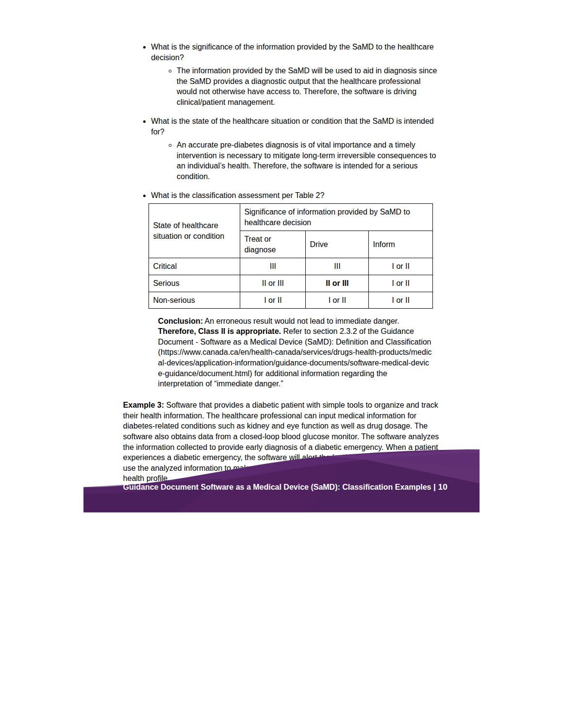What is the significance of the information provided by the SaMD to the healthcare decision?
The information provided by the SaMD will be used to aid in diagnosis since the SaMD provides a diagnostic output that the healthcare professional would not otherwise have access to. Therefore, the software is driving clinical/patient management.
What is the state of the healthcare situation or condition that the SaMD is intended for?
An accurate pre-diabetes diagnosis is of vital importance and a timely intervention is necessary to mitigate long-term irreversible consequences to an individual’s health. Therefore, the software is intended for a serious condition.
What is the classification assessment per Table 2?
| State of healthcare situation or condition | Significance of information provided by SaMD to healthcare decision |
| Treat or diagnose | Drive | Inform |
| Critical | III | III | I or II |
| Serious | II or III | II or III | I or II |
| Non-serious | I or II | I or II | I or II |
Conclusion: An erroneous result would not lead to immediate danger. Therefore, Class II is appropriate. Refer to section 2.3.2 of the Guidance Document - Software as a Medical Device (SaMD): Definition and Classification (https://www.canada.ca/en/health-canada/services/drugs-health-products/medical-devices/application-information/guidance-documents/software-medical-device-guidance/document.html) for additional information regarding the interpretation of “immediate danger.”
Example 3: Software that provides a diabetic patient with simple tools to organize and track their health information. The healthcare professional can input medical information for diabetes-related conditions such as kidney and eye function as well as drug dosage. The software also obtains data from a closed-loop blood glucose monitor. The software analyzes the information collected to provide early diagnosis of a diabetic emergency. When a patient experiences a diabetic emergency, the software will alert the healthcare professional and use the analyzed information to make treatment decisions based on the patient’s unique health profile.
Guidance Document Software as a Medical Device (SaMD): Classification Examples | 10